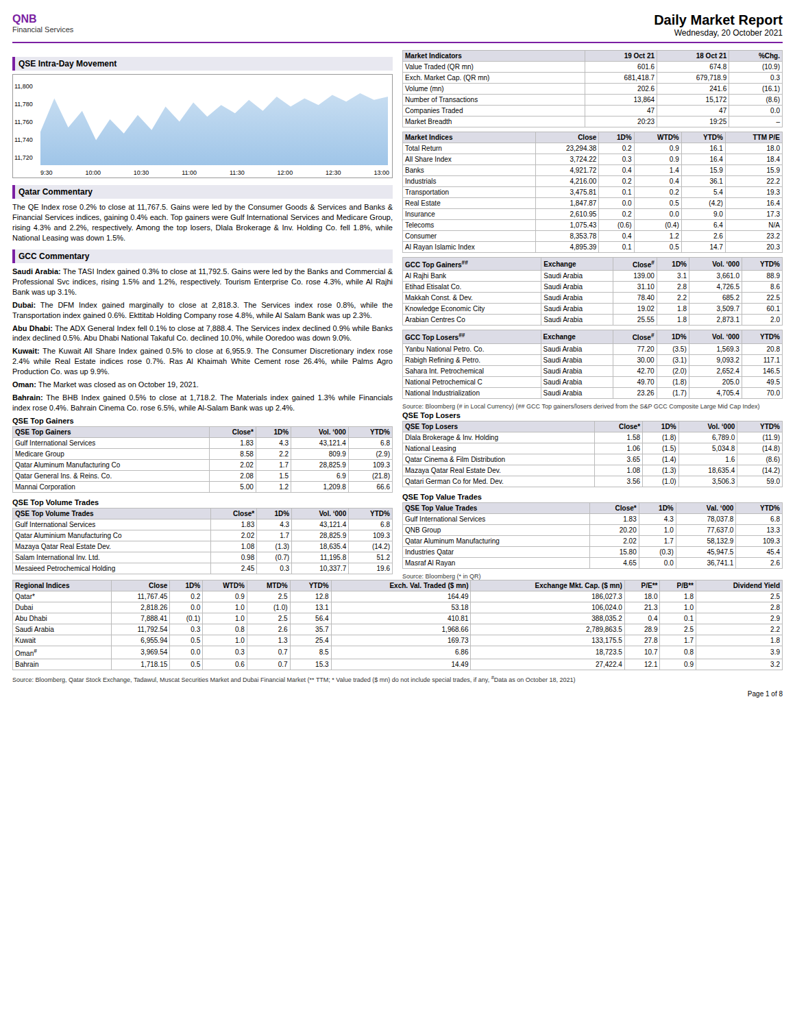QNBFinancial Services
Daily Market Report
Wednesday, 20 October 2021
QSE Intra-Day Movement
11,800
11,780
11,760
11,740
11,720
9:3010:0010:3011:0011:3012:0012:3013:00
Qatar Commentary
The QE Index rose 0.2% to close at 11,767.5. Gains were led by the Consumer Goods & Services and Banks & Financial Services indices, gaining 0.4% each. Top gainers were Gulf International Services and Medicare Group, rising 4.3% and 2.2%, respectively. Among the top losers, Dlala Brokerage & Inv. Holding Co. fell 1.8%, while National Leasing was down 1.5%.
GCC Commentary
Saudi Arabia: The TASI Index gained 0.3% to close at 11,792.5. Gains were led by the Banks and Commercial & Professional Svc indices, rising 1.5% and 1.2%, respectively. Tourism Enterprise Co. rose 4.3%, while Al Rajhi Bank was up 3.1%.
Dubai: The DFM Index gained marginally to close at 2,818.3. The Services index rose 0.8%, while the Transportation index gained 0.6%. Ekttitab Holding Company rose 4.8%, while Al Salam Bank was up 2.3%.
Abu Dhabi: The ADX General Index fell 0.1% to close at 7,888.4. The Services index declined 0.9% while Banks index declined 0.5%. Abu Dhabi National Takaful Co. declined 10.0%, while Ooredoo was down 9.0%.
Kuwait: The Kuwait All Share Index gained 0.5% to close at 6,955.9. The Consumer Discretionary index rose 2.4% while Real Estate indices rose 0.7%. Ras Al Khaimah White Cement rose 26.4%, while Palms Agro Production Co. was up 9.9%.
Oman: The Market was closed as on October 19, 2021.
Bahrain: The BHB Index gained 0.5% to close at 1,718.2. The Materials index gained 1.3% while Financials index rose 0.4%. Bahrain Cinema Co. rose 6.5%, while Al-Salam Bank was up 2.4%.
QSE Top Gainers
| QSE Top Gainers | Close* | 1D% | Vol. ‘000 | YTD% |
| --- | --- | --- | --- | --- |
| Gulf International Services | 1.83 | 4.3 | 43,121.4 | 6.8 |
| Medicare Group | 8.58 | 2.2 | 809.9 | (2.9) |
| Qatar Aluminum Manufacturing Co | 2.02 | 1.7 | 28,825.9 | 109.3 |
| Qatar General Ins. & Reins. Co. | 2.08 | 1.5 | 6.9 | (21.8) |
| Mannai Corporation | 5.00 | 1.2 | 1,209.8 | 66.6 |
QSE Top Volume Trades
| QSE Top Volume Trades | Close* | 1D% | Vol. ‘000 | YTD% |
| --- | --- | --- | --- | --- |
| Gulf International Services | 1.83 | 4.3 | 43,121.4 | 6.8 |
| Qatar Aluminium Manufacturing Co | 2.02 | 1.7 | 28,825.9 | 109.3 |
| Mazaya Qatar Real Estate Dev. | 1.08 | (1.3) | 18,635.4 | (14.2) |
| Salam International Inv. Ltd. | 0.98 | (0.7) | 11,195.8 | 51.2 |
| Mesaieed Petrochemical Holding | 2.45 | 0.3 | 10,337.7 | 19.6 |
| Market Indicators | 19 Oct 21 | 18 Oct 21 | %Chg. |
| --- | --- | --- | --- |
| Value Traded (QR mn) | 601.6 | 674.8 | (10.9) |
| Exch. Market Cap. (QR mn) | 681,418.7 | 679,718.9 | 0.3 |
| Volume (mn) | 202.6 | 241.6 | (16.1) |
| Number of Transactions | 13,864 | 15,172 | (8.6) |
| Companies Traded | 47 | 47 | 0.0 |
| Market Breadth | 20:23 | 19:25 | – |
| Market Indices | Close | 1D% | WTD% | YTD% | TTM P/E |
| --- | --- | --- | --- | --- | --- |
| Total Return | 23,294.38 | 0.2 | 0.9 | 16.1 | 18.0 |
| All Share Index | 3,724.22 | 0.3 | 0.9 | 16.4 | 18.4 |
| Banks | 4,921.72 | 0.4 | 1.4 | 15.9 | 15.9 |
| Industrials | 4,216.00 | 0.2 | 0.4 | 36.1 | 22.2 |
| Transportation | 3,475.81 | 0.1 | 0.2 | 5.4 | 19.3 |
| Real Estate | 1,847.87 | 0.0 | 0.5 | (4.2) | 16.4 |
| Insurance | 2,610.95 | 0.2 | 0.0 | 9.0 | 17.3 |
| Telecoms | 1,075.43 | (0.6) | (0.4) | 6.4 | N/A |
| Consumer | 8,353.78 | 0.4 | 1.2 | 2.6 | 23.2 |
| Al Rayan Islamic Index | 4,895.39 | 0.1 | 0.5 | 14.7 | 20.3 |
| GCC Top Gainers ## | Exchange | Close # | 1D% | Vol. ‘000 | YTD% |
| --- | --- | --- | --- | --- | --- |
| Al Rajhi Bank | Saudi Arabia | 139.00 | 3.1 | 3,661.0 | 88.9 |
| Etihad Etisalat Co. | Saudi Arabia | 31.10 | 2.8 | 4,726.5 | 8.6 |
| Makkah Const. & Dev. | Saudi Arabia | 78.40 | 2.2 | 685.2 | 22.5 |
| Knowledge Economic City | Saudi Arabia | 19.02 | 1.8 | 3,509.7 | 60.1 |
| Arabian Centres Co | Saudi Arabia | 25.55 | 1.8 | 2,873.1 | 2.0 |
| GCC Top Losers ## | Exchange | Close # | 1D% | Vol. ‘000 | YTD% |
| --- | --- | --- | --- | --- | --- |
| Yanbu National Petro. Co. | Saudi Arabia | 77.20 | (3.5) | 1,569.3 | 20.8 |
| Rabigh Refining & Petro. | Saudi Arabia | 30.00 | (3.1) | 9,093.2 | 117.1 |
| Sahara Int. Petrochemical | Saudi Arabia | 42.70 | (2.0) | 2,652.4 | 146.5 |
| National Petrochemical C | Saudi Arabia | 49.70 | (1.8) | 205.0 | 49.5 |
| National Industrialization | Saudi Arabia | 23.26 | (1.7) | 4,705.4 | 70.0 |
Source: Bloomberg (# in Local Currency) (## GCC Top gainers/losers derived from the S&P GCC Composite Large Mid Cap Index)
QSE Top Losers
| QSE Top Losers | Close* | 1D% | Vol. ‘000 | YTD% |
| --- | --- | --- | --- | --- |
| Dlala Brokerage & Inv. Holding | 1.58 | (1.8) | 6,789.0 | (11.9) |
| National Leasing | 1.06 | (1.5) | 5,034.8 | (14.8) |
| Qatar Cinema & Film Distribution | 3.65 | (1.4) | 1.6 | (8.6) |
| Mazaya Qatar Real Estate Dev. | 1.08 | (1.3) | 18,635.4 | (14.2) |
| Qatari German Co for Med. Dev. | 3.56 | (1.0) | 3,506.3 | 59.0 |
QSE Top Value Trades
| QSE Top Value Trades | Close* | 1D% | Val. ‘000 | YTD% |
| --- | --- | --- | --- | --- |
| Gulf International Services | 1.83 | 4.3 | 78,037.8 | 6.8 |
| QNB Group | 20.20 | 1.0 | 77,637.0 | 13.3 |
| Qatar Aluminum Manufacturing | 2.02 | 1.7 | 58,132.9 | 109.3 |
| Industries Qatar | 15.80 | (0.3) | 45,947.5 | 45.4 |
| Masraf Al Rayan | 4.65 | 0.0 | 36,741.1 | 2.6 |
Source: Bloomberg (* in QR)
| Regional Indices | Close | 1D% | WTD% | MTD% | YTD% | Exch. Val. Traded ($ mn) | Exchange Mkt. Cap. ($ mn) | P/E** | P/B** | Dividend Yield |
| --- | --- | --- | --- | --- | --- | --- | --- | --- | --- | --- |
| Qatar* | 11,767.45 | 0.2 | 0.9 | 2.5 | 12.8 | 164.49 | 186,027.3 | 18.0 | 1.8 | 2.5 |
| Dubai | 2,818.26 | 0.0 | 1.0 | (1.0) | 13.1 | 53.18 | 106,024.0 | 21.3 | 1.0 | 2.8 |
| Abu Dhabi | 7,888.41 | (0.1) | 1.0 | 2.5 | 56.4 | 410.81 | 388,035.2 | 0.4 | 0.1 | 2.9 |
| Saudi Arabia | 11,792.54 | 0.3 | 0.8 | 2.6 | 35.7 | 1,968.66 | 2,789,863.5 | 28.9 | 2.5 | 2.2 |
| Kuwait | 6,955.94 | 0.5 | 1.0 | 1.3 | 25.4 | 169.73 | 133,175.5 | 27.8 | 1.7 | 1.8 |
| Oman # | 3,969.54 | 0.0 | 0.3 | 0.7 | 8.5 | 6.86 | 18,723.5 | 10.7 | 0.8 | 3.9 |
| Bahrain | 1,718.15 | 0.5 | 0.6 | 0.7 | 15.3 | 14.49 | 27,422.4 | 12.1 | 0.9 | 3.2 |
Source: Bloomberg, Qatar Stock Exchange, Tadawul, Muscat Securities Market and Dubai Financial Market (** TTM; * Value traded ($ mn) do not include special trades, if any, #Data as on October 18, 2021)
Page 1 of 8